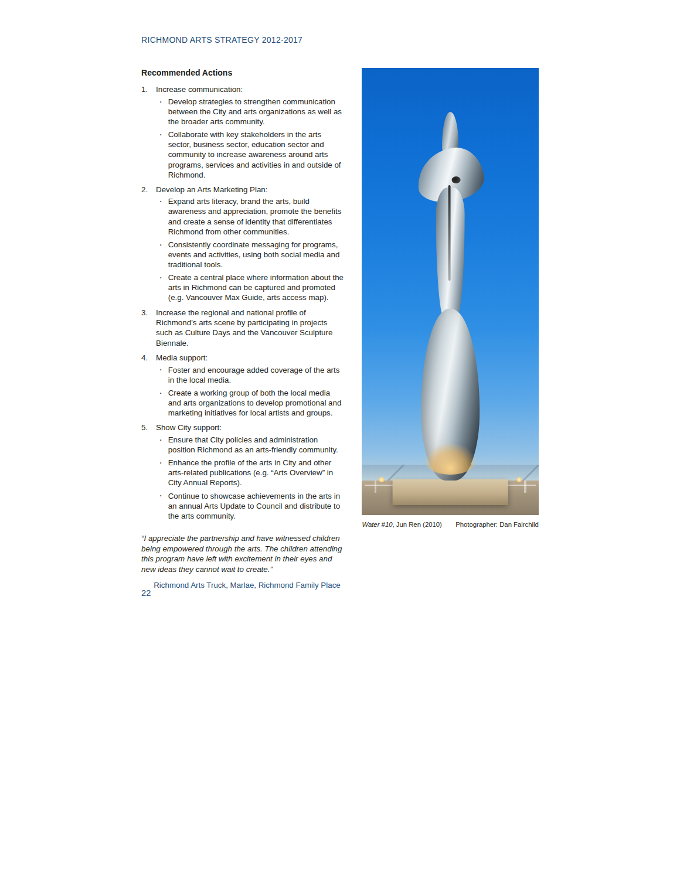RICHMOND ARTS STRATEGY 2012-2017
Recommended Actions
Increase communication:
Develop strategies to strengthen communication between the City and arts organizations as well as the broader arts community.
Collaborate with key stakeholders in the arts sector, business sector, education sector and community to increase awareness around arts programs, services and activities in and outside of Richmond.
Develop an Arts Marketing Plan:
Expand arts literacy, brand the arts, build awareness and appreciation, promote the benefits and create a sense of identity that differentiates Richmond from other communities.
Consistently coordinate messaging for programs, events and activities, using both social media and traditional tools.
Create a central place where information about the arts in Richmond can be captured and promoted (e.g. Vancouver Max Guide, arts access map).
Increase the regional and national profile of Richmond’s arts scene by participating in projects such as Culture Days and the Vancouver Sculpture Biennale.
Media support:
Foster and encourage added coverage of the arts in the local media.
Create a working group of both the local media and arts organizations to develop promotional and marketing initiatives for local artists and groups.
Show City support:
Ensure that City policies and administration position Richmond as an arts-friendly community.
Enhance the profile of the arts in City and other arts-related publications (e.g. “Arts Overview” in City Annual Reports).
Continue to showcase achievements in the arts in an annual Arts Update to Council and distribute to the arts community.
“I appreciate the partnership and have witnessed children being empowered through the arts. The children attending this program have left with excitement in their eyes and new ideas they cannot wait to create.”
Richmond Arts Truck, Marlae, Richmond Family Place
Water #10, Jun Ren (2010) Photographer: Dan Fairchild
22